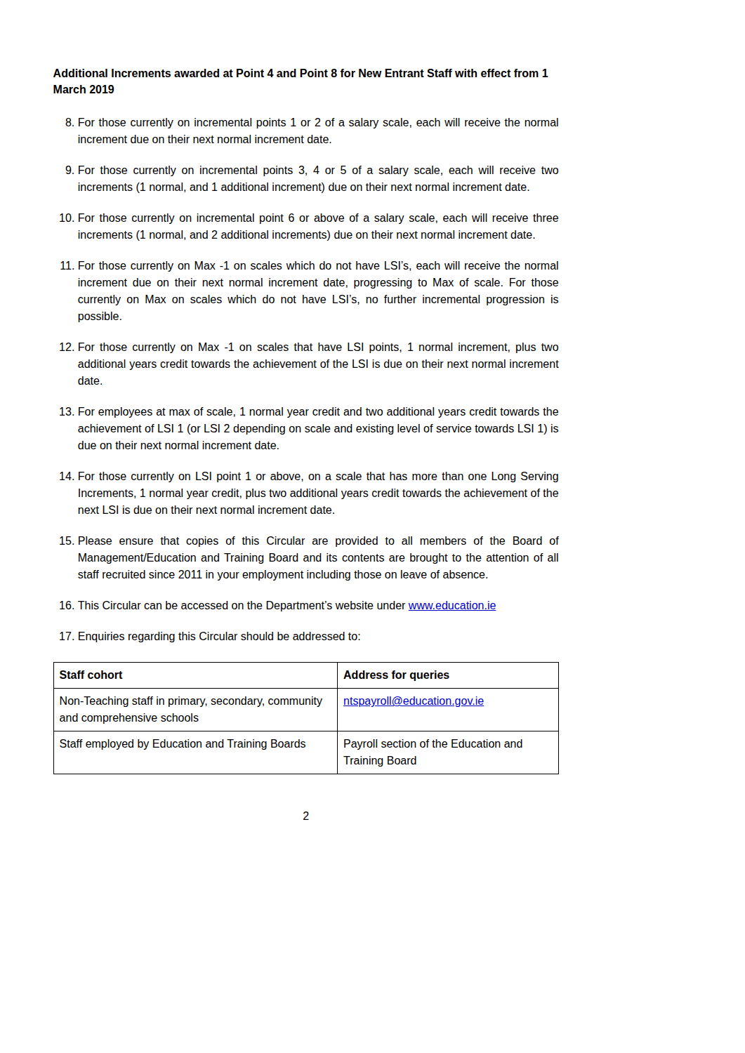Additional Increments awarded at Point 4 and Point 8 for New Entrant Staff with effect from 1 March 2019
For those currently on incremental points 1 or 2 of a salary scale, each will receive the normal increment due on their next normal increment date.
For those currently on incremental points 3, 4 or 5 of a salary scale, each will receive two increments (1 normal, and 1 additional increment) due on their next normal increment date.
For those currently on incremental point 6 or above of a salary scale, each will receive three increments (1 normal, and 2 additional increments) due on their next normal increment date.
For those currently on Max -1 on scales which do not have LSI’s, each will receive the normal increment due on their next normal increment date, progressing to Max of scale. For those currently on Max on scales which do not have LSI’s, no further incremental progression is possible.
For those currently on Max -1 on scales that have LSI points, 1 normal increment, plus two additional years credit towards the achievement of the LSI is due on their next normal increment date.
For employees at max of scale, 1 normal year credit and two additional years credit towards the achievement of LSI 1 (or LSI 2 depending on scale and existing level of service towards LSI 1) is due on their next normal increment date.
For those currently on LSI point 1 or above, on a scale that has more than one Long Serving Increments, 1 normal year credit, plus two additional years credit towards the achievement of the next LSI is due on their next normal increment date.
Please ensure that copies of this Circular are provided to all members of the Board of Management/Education and Training Board and its contents are brought to the attention of all staff recruited since 2011 in your employment including those on leave of absence.
This Circular can be accessed on the Department’s website under www.education.ie
Enquiries regarding this Circular should be addressed to:
| Staff cohort | Address for queries |
| --- | --- |
| Non-Teaching staff in primary, secondary, community and comprehensive schools | ntspayroll@education.gov.ie |
| Staff employed by Education and Training Boards | Payroll section of the Education and Training Board |
2